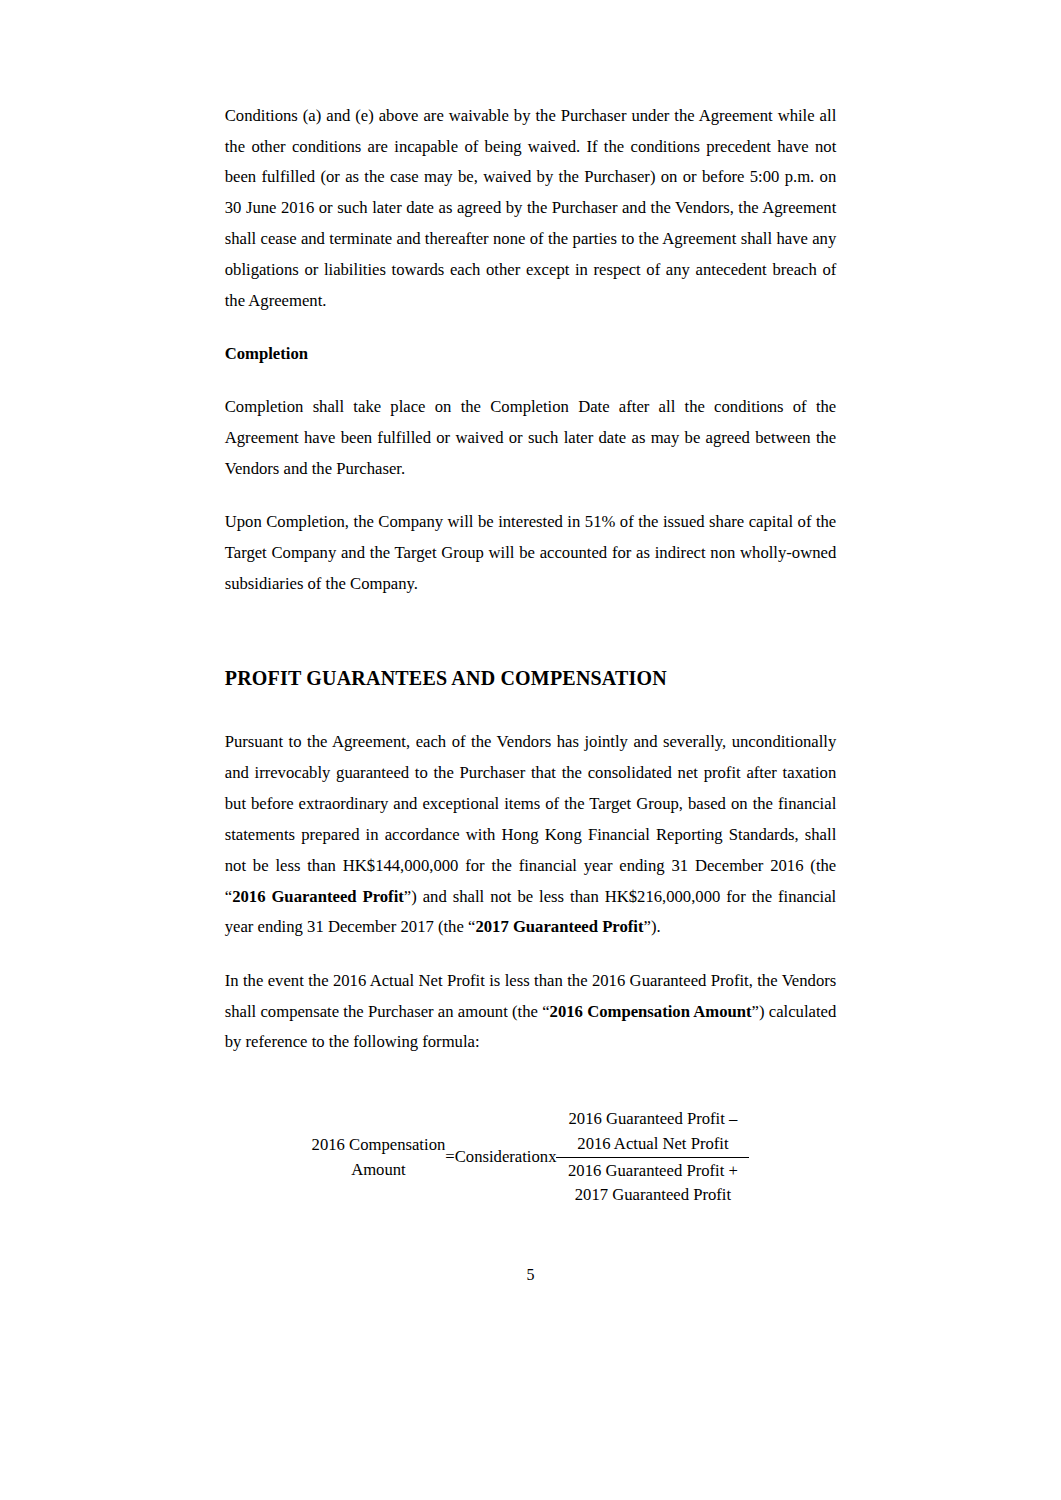Conditions (a) and (e) above are waivable by the Purchaser under the Agreement while all the other conditions are incapable of being waived. If the conditions precedent have not been fulfilled (or as the case may be, waived by the Purchaser) on or before 5:00 p.m. on 30 June 2016 or such later date as agreed by the Purchaser and the Vendors, the Agreement shall cease and terminate and thereafter none of the parties to the Agreement shall have any obligations or liabilities towards each other except in respect of any antecedent breach of the Agreement.
Completion
Completion shall take place on the Completion Date after all the conditions of the Agreement have been fulfilled or waived or such later date as may be agreed between the Vendors and the Purchaser.
Upon Completion, the Company will be interested in 51% of the issued share capital of the Target Company and the Target Group will be accounted for as indirect non wholly-owned subsidiaries of the Company.
PROFIT GUARANTEES AND COMPENSATION
Pursuant to the Agreement, each of the Vendors has jointly and severally, unconditionally and irrevocably guaranteed to the Purchaser that the consolidated net profit after taxation but before extraordinary and exceptional items of the Target Group, based on the financial statements prepared in accordance with Hong Kong Financial Reporting Standards, shall not be less than HK$144,000,000 for the financial year ending 31 December 2016 (the “2016 Guaranteed Profit”) and shall not be less than HK$216,000,000 for the financial year ending 31 December 2017 (the “2017 Guaranteed Profit”).
In the event the 2016 Actual Net Profit is less than the 2016 Guaranteed Profit, the Vendors shall compensate the Purchaser an amount (the “2016 Compensation Amount”) calculated by reference to the following formula:
| 2016 Compensation Amount | = | Consideration | x | 2016 Guaranteed Profit – 2016 Actual Net Profit 2016 Guaranteed Profit + 2017 Guaranteed Profit |
5